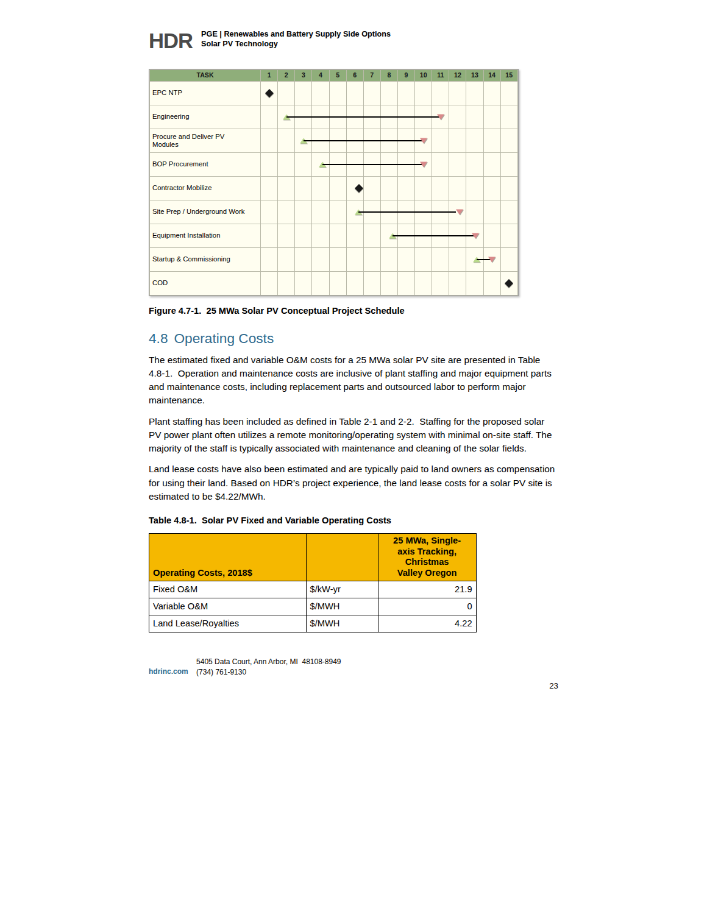HDR
PGE | Renewables and Battery Supply Side Options
Solar PV Technology
| TASK | 1 | 2 | 3 | 4 | 5 | 6 | 7 | 8 | 9 | 10 | 11 | 12 | 13 | 14 | 15 |
| --- | --- | --- | --- | --- | --- | --- | --- | --- | --- | --- | --- | --- | --- | --- | --- |
| EPC NTP | | | | | | | | | | | | | | | |
| Engineering | | | | | | | | | | | | | | | |
| Procure and Deliver PV Modules | | | | | | | | | | | | | | | |
| BOP Procurement | | | | | | | | | | | | | | | |
| Contractor Mobilize | | | | | | | | | | | | | | | |
| Site Prep / Underground Work | | | | | | | | | | | | | | | |
| Equipment Installation | | | | | | | | | | | | | | | |
| Startup & Commissioning | | | | | | | | | | | | | | | |
| COD | | | | | | | | | | | | | | | |
Figure 4.7-1. 25 MWa Solar PV Conceptual Project Schedule
4.8 Operating Costs
The estimated fixed and variable O&M costs for a 25 MWa solar PV site are presented in Table 4.8-1. Operation and maintenance costs are inclusive of plant staffing and major equipment parts and maintenance costs, including replacement parts and outsourced labor to perform major maintenance.
Plant staffing has been included as defined in Table 2-1 and 2-2. Staffing for the proposed solar PV power plant often utilizes a remote monitoring/operating system with minimal on-site staff. The majority of the staff is typically associated with maintenance and cleaning of the solar fields.
Land lease costs have also been estimated and are typically paid to land owners as compensation for using their land. Based on HDR’s project experience, the land lease costs for a solar PV site is estimated to be $4.22/MWh.
Table 4.8-1. Solar PV Fixed and Variable Operating Costs
| Operating Costs, 2018$ | | 25 MWa, Single- axis Tracking, Christmas Valley Oregon |
| --- | --- | --- |
| Fixed O&M | $/kW-yr | 21.9 |
| Variable O&M | $/MWH | 0 |
| Land Lease/Royalties | $/MWH | 4.22 |
hdrinc.com 5405 Data Court, Ann Arbor, MI 48108-8949
(734) 761-9130
23